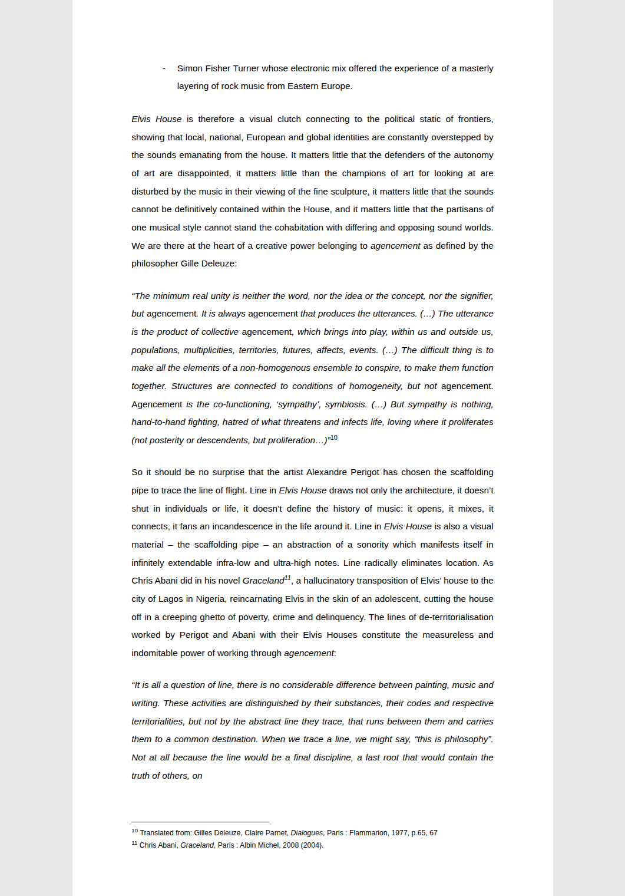-
Simon Fisher Turner whose electronic mix offered the experience of a masterly layering of rock music from Eastern Europe.
Elvis House is therefore a visual clutch connecting to the political static of frontiers, showing that local, national, European and global identities are constantly overstepped by the sounds emanating from the house. It matters little that the defenders of the autonomy of art are disappointed, it matters little than the champions of art for looking at are disturbed by the music in their viewing of the fine sculpture, it matters little that the sounds cannot be definitively contained within the House, and it matters little that the partisans of one musical style cannot stand the cohabitation with differing and opposing sound worlds. We are there at the heart of a creative power belonging to agencement as defined by the philosopher Gille Deleuze:
“The minimum real unity is neither the word, nor the idea or the concept, nor the signifier, but agencement. It is always agencement that produces the utterances. (…) The utterance is the product of collective agencement, which brings into play, within us and outside us, populations, multiplicities, territories, futures, affects, events. (…) The difficult thing is to make all the elements of a non-homogenous ensemble to conspire, to make them function together. Structures are connected to conditions of homogeneity, but not agencement. Agencement is the co-functioning, ‘sympathy’, symbiosis. (…) But sympathy is nothing, hand-to-hand fighting, hatred of what threatens and infects life, loving where it proliferates (not posterity or descendents, but proliferation…)”10
So it should be no surprise that the artist Alexandre Perigot has chosen the scaffolding pipe to trace the line of flight. Line in Elvis House draws not only the architecture, it doesn’t shut in individuals or life, it doesn’t define the history of music: it opens, it mixes, it connects, it fans an incandescence in the life around it. Line in Elvis House is also a visual material – the scaffolding pipe – an abstraction of a sonority which manifests itself in infinitely extendable infra-low and ultra-high notes. Line radically eliminates location. As Chris Abani did in his novel Graceland11, a hallucinatory transposition of Elvis’ house to the city of Lagos in Nigeria, reincarnating Elvis in the skin of an adolescent, cutting the house off in a creeping ghetto of poverty, crime and delinquency. The lines of de-territorialisation worked by Perigot and Abani with their Elvis Houses constitute the measureless and indomitable power of working through agencement:
“It is all a question of line, there is no considerable difference between painting, music and writing. These activities are distinguished by their substances, their codes and respective territorialities, but not by the abstract line they trace, that runs between them and carries them to a common destination. When we trace a line, we might say, “this is philosophy”. Not at all because the line would be a final discipline, a last root that would contain the truth of others, on
10 Translated from: Gilles Deleuze, Claire Parnet, Dialogues, Paris : Flammarion, 1977, p.65, 67
11 Chris Abani, Graceland, Paris : Albin Michel, 2008 (2004).